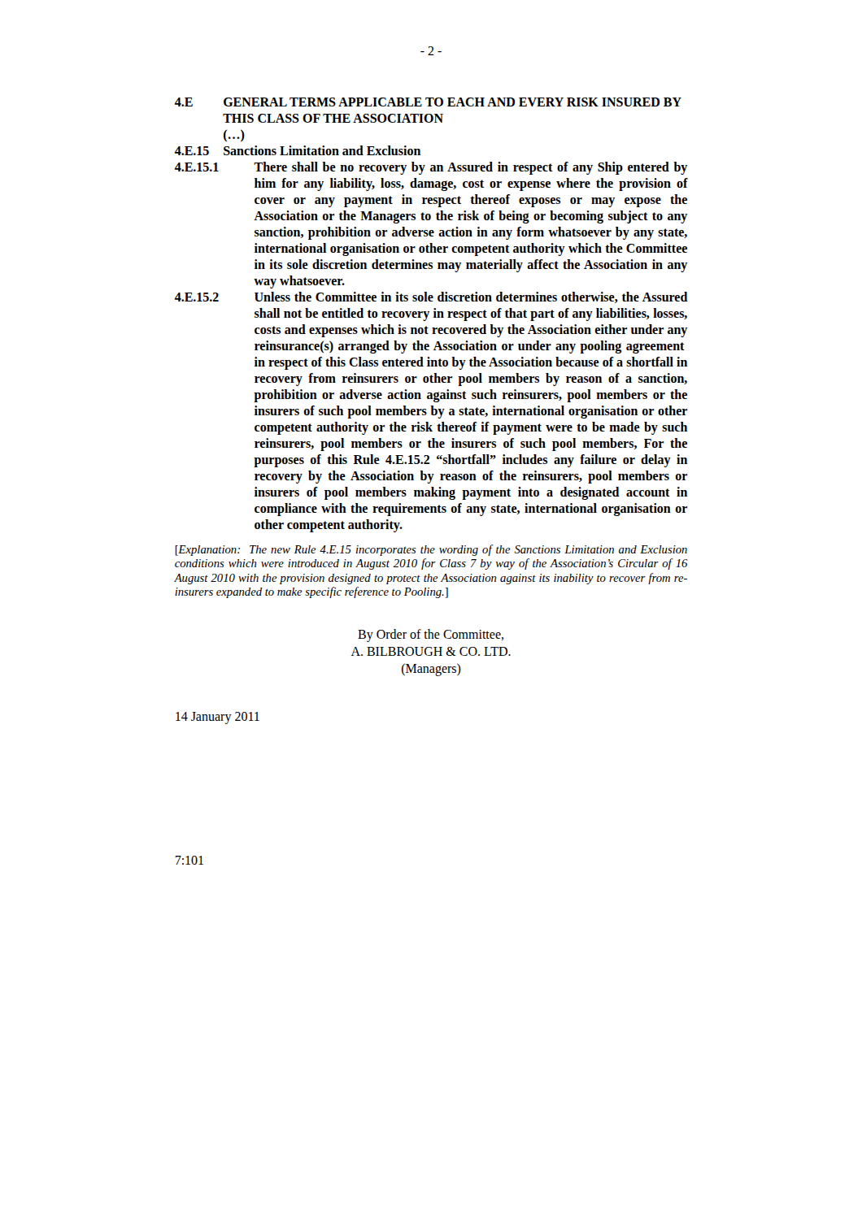- 2 -
4.E
GENERAL TERMS APPLICABLE TO EACH AND EVERY RISK INSURED BY THIS CLASS OF THE ASSOCIATION
(…)
4.E.15
Sanctions Limitation and Exclusion
4.E.15.1
There shall be no recovery by an Assured in respect of any Ship entered by him for any liability, loss, damage, cost or expense where the provision of cover or any payment in respect thereof exposes or may expose the Association or the Managers to the risk of being or becoming subject to any sanction, prohibition or adverse action in any form whatsoever by any state, international organisation or other competent authority which the Committee in its sole discretion determines may materially affect the Association in any way whatsoever.
4.E.15.2
Unless the Committee in its sole discretion determines otherwise, the Assured shall not be entitled to recovery in respect of that part of any liabilities, losses, costs and expenses which is not recovered by the Association either under any reinsurance(s) arranged by the Association or under any pooling agreement in respect of this Class entered into by the Association because of a shortfall in recovery from reinsurers or other pool members by reason of a sanction, prohibition or adverse action against such reinsurers, pool members or the insurers of such pool members by a state, international organisation or other competent authority or the risk thereof if payment were to be made by such reinsurers, pool members or the insurers of such pool members, For the purposes of this Rule 4.E.15.2 “shortfall” includes any failure or delay in recovery by the Association by reason of the reinsurers, pool members or insurers of pool members making payment into a designated account in compliance with the requirements of any state, international organisation or other competent authority.
[Explanation: The new Rule 4.E.15 incorporates the wording of the Sanctions Limitation and Exclusion conditions which were introduced in August 2010 for Class 7 by way of the Association’s Circular of 16 August 2010 with the provision designed to protect the Association against its inability to recover from re-insurers expanded to make specific reference to Pooling.]
By Order of the Committee,
A. BILBROUGH & CO. LTD.
(Managers)
14 January 2011
7:101